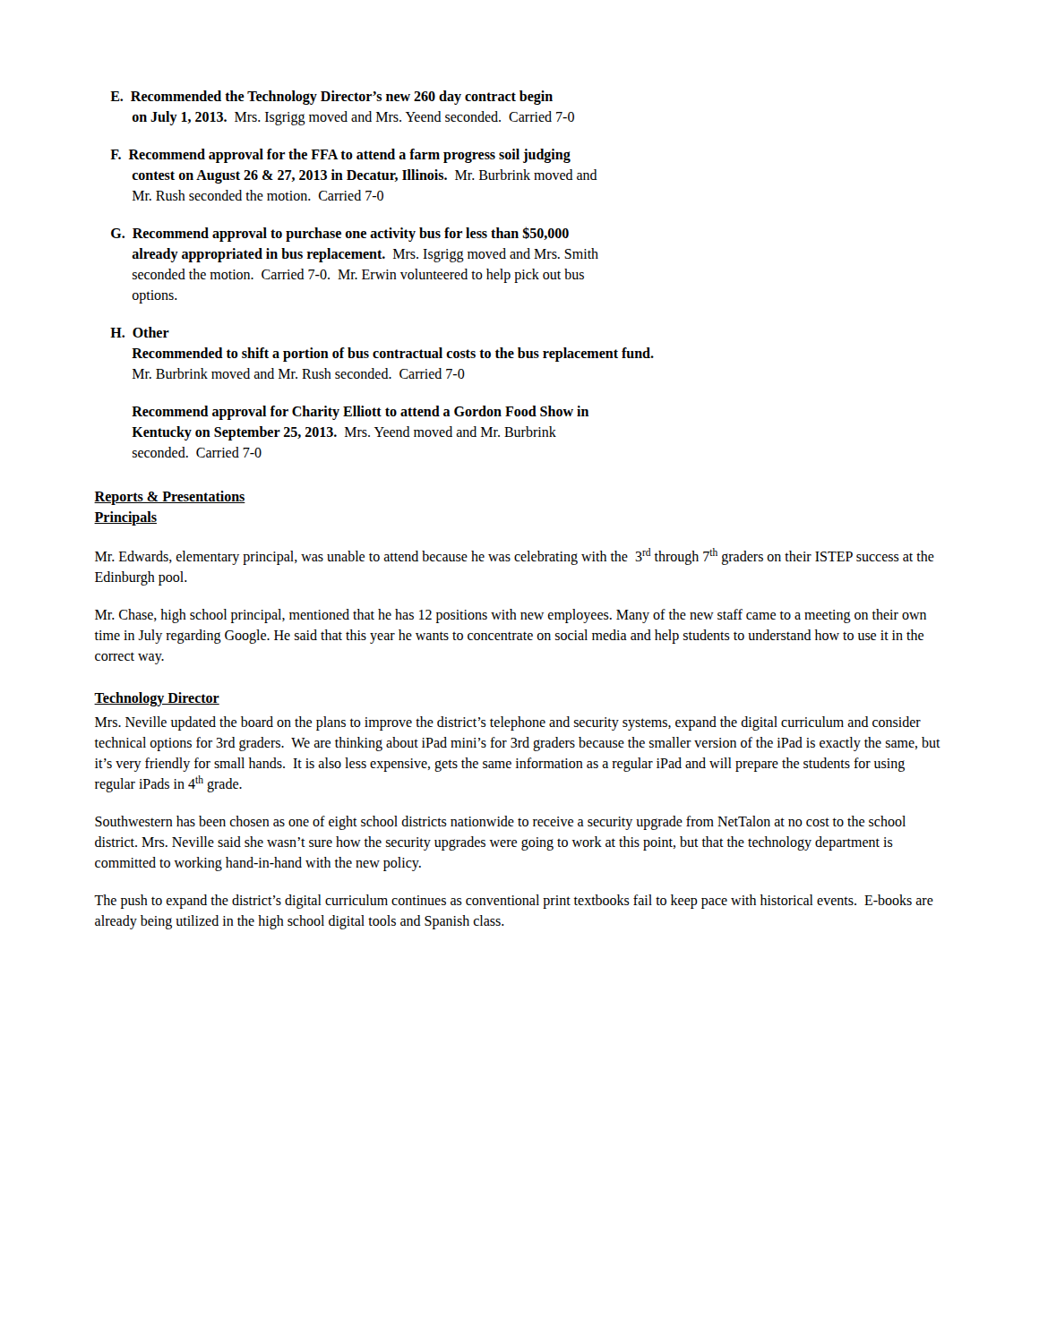E. Recommended the Technology Director’s new 260 day contract begin
on July 1, 2013. Mrs. Isgrigg moved and Mrs. Yeend seconded. Carried 7-0
F. Recommend approval for the FFA to attend a farm progress soil judging
contest on August 26 & 27, 2013 in Decatur, Illinois. Mr. Burbrink moved and
Mr. Rush seconded the motion. Carried 7-0
G. Recommend approval to purchase one activity bus for less than $50,000
already appropriated in bus replacement. Mrs. Isgrigg moved and Mrs. Smith
seconded the motion. Carried 7-0. Mr. Erwin volunteered to help pick out bus
options.
H. Other
Recommended to shift a portion of bus contractual costs to the bus replacement fund.
Mr. Burbrink moved and Mr. Rush seconded. Carried 7-0
Recommend approval for Charity Elliott to attend a Gordon Food Show in
Kentucky on September 25, 2013. Mrs. Yeend moved and Mr. Burbrink
seconded. Carried 7-0
Reports & Presentations
Principals
Mr. Edwards, elementary principal, was unable to attend because he was celebrating with the 3rd through 7th graders on their ISTEP success at the Edinburgh pool.
Mr. Chase, high school principal, mentioned that he has 12 positions with new employees. Many of the new staff came to a meeting on their own time in July regarding Google. He said that this year he wants to concentrate on social media and help students to understand how to use it in the correct way.
Technology Director
Mrs. Neville updated the board on the plans to improve the district’s telephone and security systems, expand the digital curriculum and consider technical options for 3rd graders. We are thinking about iPad mini’s for 3rd graders because the smaller version of the iPad is exactly the same, but it’s very friendly for small hands. It is also less expensive, gets the same information as a regular iPad and will prepare the students for using regular iPads in 4th grade.
Southwestern has been chosen as one of eight school districts nationwide to receive a security upgrade from NetTalon at no cost to the school district. Mrs. Neville said she wasn’t sure how the security upgrades were going to work at this point, but that the technology department is committed to working hand-in-hand with the new policy.
The push to expand the district’s digital curriculum continues as conventional print textbooks fail to keep pace with historical events. E-books are already being utilized in the high school digital tools and Spanish class.